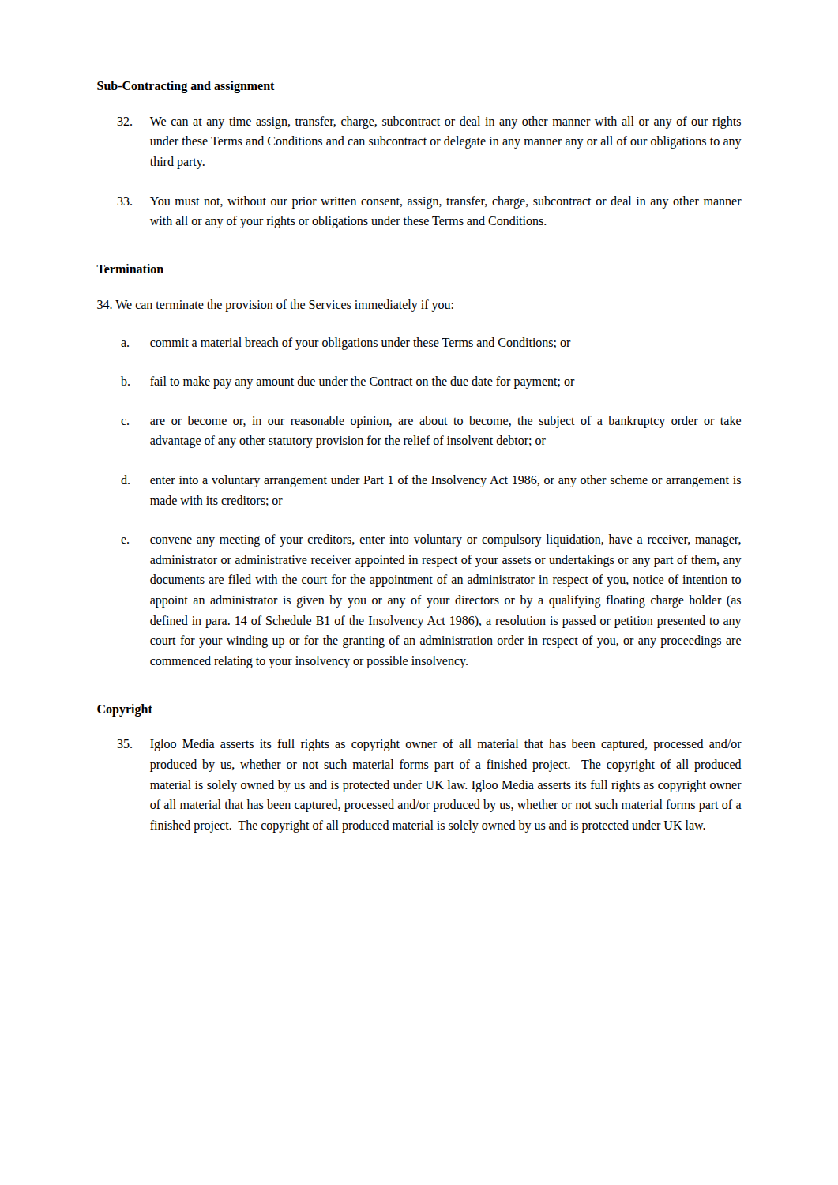Sub-Contracting and assignment
32. We can at any time assign, transfer, charge, subcontract or deal in any other manner with all or any of our rights under these Terms and Conditions and can subcontract or delegate in any manner any or all of our obligations to any third party.
33. You must not, without our prior written consent, assign, transfer, charge, subcontract or deal in any other manner with all or any of your rights or obligations under these Terms and Conditions.
Termination
34. We can terminate the provision of the Services immediately if you:
a. commit a material breach of your obligations under these Terms and Conditions; or
b. fail to make pay any amount due under the Contract on the due date for payment; or
c. are or become or, in our reasonable opinion, are about to become, the subject of a bankruptcy order or take advantage of any other statutory provision for the relief of insolvent debtor; or
d. enter into a voluntary arrangement under Part 1 of the Insolvency Act 1986, or any other scheme or arrangement is made with its creditors; or
e. convene any meeting of your creditors, enter into voluntary or compulsory liquidation, have a receiver, manager, administrator or administrative receiver appointed in respect of your assets or undertakings or any part of them, any documents are filed with the court for the appointment of an administrator in respect of you, notice of intention to appoint an administrator is given by you or any of your directors or by a qualifying floating charge holder (as defined in para. 14 of Schedule B1 of the Insolvency Act 1986), a resolution is passed or petition presented to any court for your winding up or for the granting of an administration order in respect of you, or any proceedings are commenced relating to your insolvency or possible insolvency.
Copyright
35. Igloo Media asserts its full rights as copyright owner of all material that has been captured, processed and/or produced by us, whether or not such material forms part of a finished project. The copyright of all produced material is solely owned by us and is protected under UK law. Igloo Media asserts its full rights as copyright owner of all material that has been captured, processed and/or produced by us, whether or not such material forms part of a finished project. The copyright of all produced material is solely owned by us and is protected under UK law.